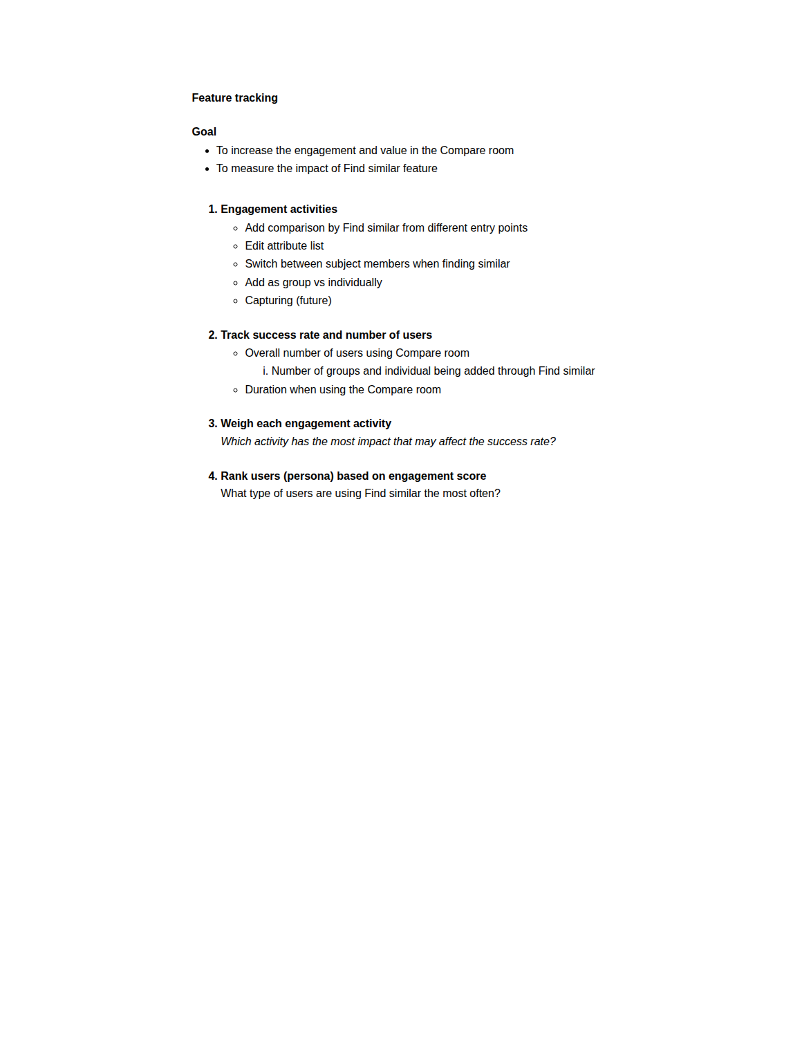Feature tracking
Goal
To increase the engagement and value in the Compare room
To measure the impact of Find similar feature
Engagement activities
Add comparison by Find similar from different entry points
Edit attribute list
Switch between subject members when finding similar
Add as group vs individually
Capturing (future)
Track success rate and number of users
Overall number of users using Compare room
Number of groups and individual being added through Find similar
Duration when using the Compare room
Weigh each engagement activity
Which activity has the most impact that may affect the success rate?
Rank users (persona) based on engagement score
What type of users are using Find similar the most often?